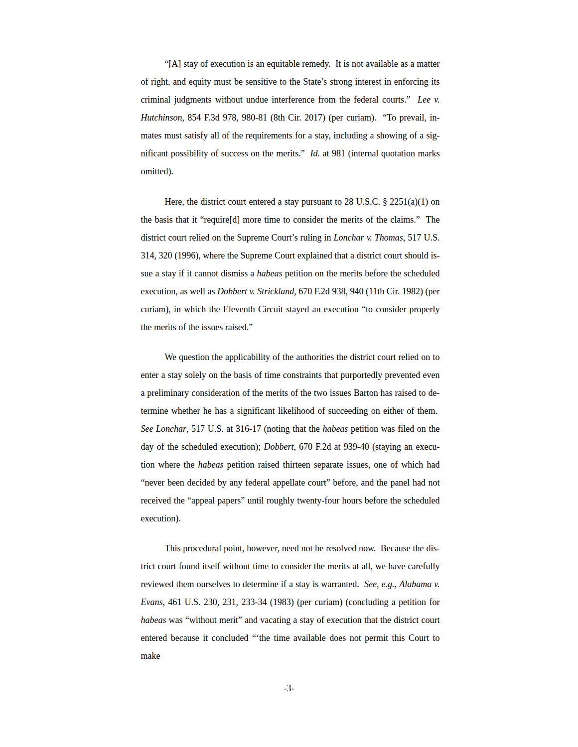“[A] stay of execution is an equitable remedy. It is not available as a matter of right, and equity must be sensitive to the State’s strong interest in enforcing its criminal judgments without undue interference from the federal courts.” Lee v. Hutchinson, 854 F.3d 978, 980-81 (8th Cir. 2017) (per curiam). “To prevail, inmates must satisfy all of the requirements for a stay, including a showing of a significant possibility of success on the merits.” Id. at 981 (internal quotation marks omitted).
Here, the district court entered a stay pursuant to 28 U.S.C. § 2251(a)(1) on the basis that it “require[d] more time to consider the merits of the claims.” The district court relied on the Supreme Court’s ruling in Lonchar v. Thomas, 517 U.S. 314, 320 (1996), where the Supreme Court explained that a district court should issue a stay if it cannot dismiss a habeas petition on the merits before the scheduled execution, as well as Dobbert v. Strickland, 670 F.2d 938, 940 (11th Cir. 1982) (per curiam), in which the Eleventh Circuit stayed an execution “to consider properly the merits of the issues raised.”
We question the applicability of the authorities the district court relied on to enter a stay solely on the basis of time constraints that purportedly prevented even a preliminary consideration of the merits of the two issues Barton has raised to determine whether he has a significant likelihood of succeeding on either of them. See Lonchar, 517 U.S. at 316-17 (noting that the habeas petition was filed on the day of the scheduled execution); Dobbert, 670 F.2d at 939-40 (staying an execution where the habeas petition raised thirteen separate issues, one of which had “never been decided by any federal appellate court” before, and the panel had not received the “appeal papers” until roughly twenty-four hours before the scheduled execution).
This procedural point, however, need not be resolved now. Because the district court found itself without time to consider the merits at all, we have carefully reviewed them ourselves to determine if a stay is warranted. See, e.g., Alabama v. Evans, 461 U.S. 230, 231, 233-34 (1983) (per curiam) (concluding a petition for habeas was “without merit” and vacating a stay of execution that the district court entered because it concluded “‘the time available does not permit this Court to make
-3-